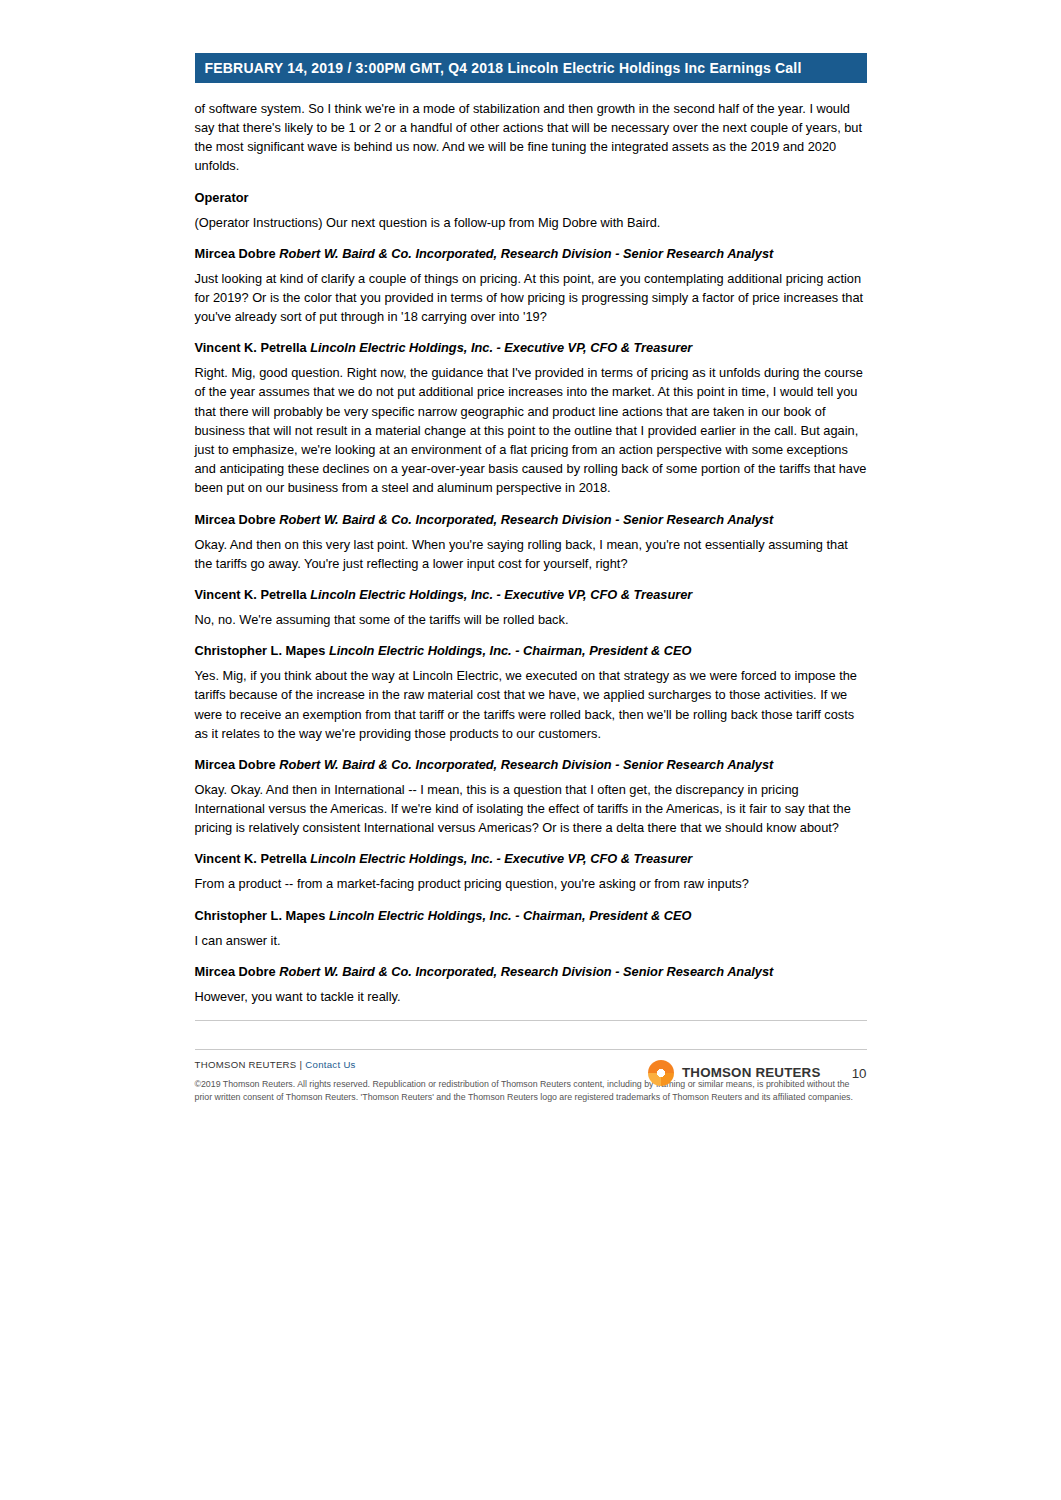FEBRUARY 14, 2019 / 3:00PM GMT, Q4 2018 Lincoln Electric Holdings Inc Earnings Call
of software system. So I think we're in a mode of stabilization and then growth in the second half of the year. I would say that there's likely to be 1 or 2 or a handful of other actions that will be necessary over the next couple of years, but the most significant wave is behind us now. And we will be fine tuning the integrated assets as the 2019 and 2020 unfolds.
Operator
(Operator Instructions) Our next question is a follow-up from Mig Dobre with Baird.
Mircea Dobre Robert W. Baird & Co. Incorporated, Research Division - Senior Research Analyst
Just looking at kind of clarify a couple of things on pricing. At this point, are you contemplating additional pricing action for 2019? Or is the color that you provided in terms of how pricing is progressing simply a factor of price increases that you've already sort of put through in '18 carrying over into '19?
Vincent K. Petrella Lincoln Electric Holdings, Inc. - Executive VP, CFO & Treasurer
Right. Mig, good question. Right now, the guidance that I've provided in terms of pricing as it unfolds during the course of the year assumes that we do not put additional price increases into the market. At this point in time, I would tell you that there will probably be very specific narrow geographic and product line actions that are taken in our book of business that will not result in a material change at this point to the outline that I provided earlier in the call. But again, just to emphasize, we're looking at an environment of a flat pricing from an action perspective with some exceptions and anticipating these declines on a year-over-year basis caused by rolling back of some portion of the tariffs that have been put on our business from a steel and aluminum perspective in 2018.
Mircea Dobre Robert W. Baird & Co. Incorporated, Research Division - Senior Research Analyst
Okay. And then on this very last point. When you're saying rolling back, I mean, you're not essentially assuming that the tariffs go away. You're just reflecting a lower input cost for yourself, right?
Vincent K. Petrella Lincoln Electric Holdings, Inc. - Executive VP, CFO & Treasurer
No, no. We're assuming that some of the tariffs will be rolled back.
Christopher L. Mapes Lincoln Electric Holdings, Inc. - Chairman, President & CEO
Yes. Mig, if you think about the way at Lincoln Electric, we executed on that strategy as we were forced to impose the tariffs because of the increase in the raw material cost that we have, we applied surcharges to those activities. If we were to receive an exemption from that tariff or the tariffs were rolled back, then we'll be rolling back those tariff costs as it relates to the way we're providing those products to our customers.
Mircea Dobre Robert W. Baird & Co. Incorporated, Research Division - Senior Research Analyst
Okay. Okay. And then in International -- I mean, this is a question that I often get, the discrepancy in pricing International versus the Americas. If we're kind of isolating the effect of tariffs in the Americas, is it fair to say that the pricing is relatively consistent International versus Americas? Or is there a delta there that we should know about?
Vincent K. Petrella Lincoln Electric Holdings, Inc. - Executive VP, CFO & Treasurer
From a product -- from a market-facing product pricing question, you're asking or from raw inputs?
Christopher L. Mapes Lincoln Electric Holdings, Inc. - Chairman, President & CEO
I can answer it.
Mircea Dobre Robert W. Baird & Co. Incorporated, Research Division - Senior Research Analyst
However, you want to tackle it really.
THOMSON REUTERS | Contact Us
©2019 Thomson Reuters. All rights reserved. Republication or redistribution of Thomson Reuters content, including by framing or similar means, is prohibited without the prior written consent of Thomson Reuters. 'Thomson Reuters' and the Thomson Reuters logo are registered trademarks of Thomson Reuters and its affiliated companies.
THOMSON REUTERS
10